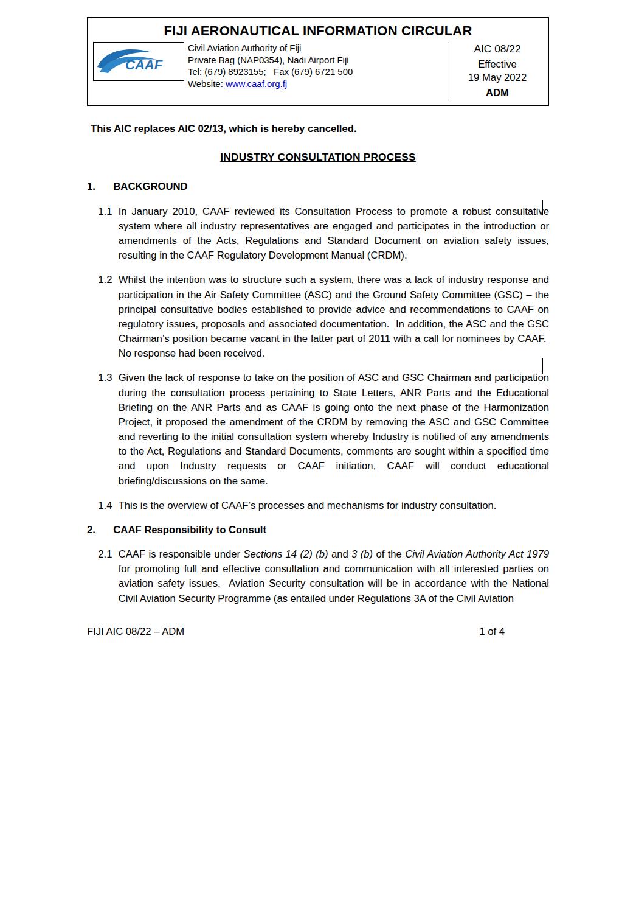FIJI AERONAUTICAL INFORMATION CIRCULAR
CAAF
Civil Aviation Authority of Fiji
Private Bag (NAP0354), Nadi Airport Fiji
Tel: (679) 8923155; Fax (679) 6721 500
Website: www.caaf.org.fj
AIC 08/22
Effective
19 May 2022
ADM
This AIC replaces AIC 02/13, which is hereby cancelled.
INDUSTRY CONSULTATION PROCESS
1. BACKGROUND
1.1
In January 2010, CAAF reviewed its Consultation Process to promote a robust consultative system where all industry representatives are engaged and participates in the introduction or amendments of the Acts, Regulations and Standard Document on aviation safety issues, resulting in the CAAF Regulatory Development Manual (CRDM).
1.2
Whilst the intention was to structure such a system, there was a lack of industry response and participation in the Air Safety Committee (ASC) and the Ground Safety Committee (GSC) – the principal consultative bodies established to provide advice and recommendations to CAAF on regulatory issues, proposals and associated documentation. In addition, the ASC and the GSC Chairman’s position became vacant in the latter part of 2011 with a call for nominees by CAAF. No response had been received.
1.3
Given the lack of response to take on the position of ASC and GSC Chairman and participation during the consultation process pertaining to State Letters, ANR Parts and the Educational Briefing on the ANR Parts and as CAAF is going onto the next phase of the Harmonization Project, it proposed the amendment of the CRDM by removing the ASC and GSC Committee and reverting to the initial consultation system whereby Industry is notified of any amendments to the Act, Regulations and Standard Documents, comments are sought within a specified time and upon Industry requests or CAAF initiation, CAAF will conduct educational briefing/discussions on the same.
1.4
This is the overview of CAAF’s processes and mechanisms for industry consultation.
2. CAAF Responsibility to Consult
2.1
CAAF is responsible under Sections 14 (2) (b) and 3 (b) of the Civil Aviation Authority Act 1979 for promoting full and effective consultation and communication with all interested parties on aviation safety issues. Aviation Security consultation will be in accordance with the National Civil Aviation Security Programme (as entailed under Regulations 3A of the Civil Aviation
FIJI AIC 08/22 – ADM
1 of 4